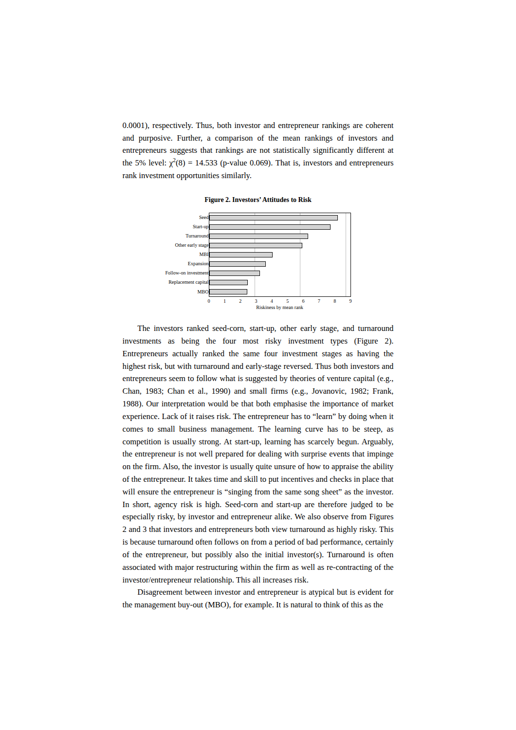0.0001), respectively. Thus, both investor and entrepreneur rankings are coherent and purposive. Further, a comparison of the mean rankings of investors and entrepreneurs suggests that rankings are not statistically significantly different at the 5% level: χ2(8) = 14.533 (p-value 0.069). That is, investors and entrepreneurs rank investment opportunities similarly.
Figure 2. Investors’ Attitudes to Risk
| Seed | |
| Start-up | |
| Turnaround | |
| Other early stage | |
| MBI | |
| Expansion | |
| Follow-on investment | |
| Replacement capital | |
| MBO | |
| | 0 1 2 3 4 5 6 7 8 9 |
| | Riskiness by mean rank |
The investors ranked seed-corn, start-up, other early stage, and turnaround investments as being the four most risky investment types (Figure 2). Entrepreneurs actually ranked the same four investment stages as having the highest risk, but with turnaround and early-stage reversed. Thus both investors and entrepreneurs seem to follow what is suggested by theories of venture capital (e.g., Chan, 1983; Chan et al., 1990) and small firms (e.g., Jovanovic, 1982; Frank, 1988). Our interpretation would be that both emphasise the importance of market experience. Lack of it raises risk. The entrepreneur has to “learn” by doing when it comes to small business management. The learning curve has to be steep, as competition is usually strong. At start-up, learning has scarcely begun. Arguably, the entrepreneur is not well prepared for dealing with surprise events that impinge on the firm. Also, the investor is usually quite unsure of how to appraise the ability of the entrepreneur. It takes time and skill to put incentives and checks in place that will ensure the entrepreneur is “singing from the same song sheet” as the investor. In short, agency risk is high. Seed-corn and start-up are therefore judged to be especially risky, by investor and entrepreneur alike. We also observe from Figures 2 and 3 that investors and entrepreneurs both view turnaround as highly risky. This is because turnaround often follows on from a period of bad performance, certainly of the entrepreneur, but possibly also the initial investor(s). Turnaround is often associated with major restructuring within the firm as well as re-contracting of the investor/entrepreneur relationship. This all increases risk.
Disagreement between investor and entrepreneur is atypical but is evident for the management buy-out (MBO), for example. It is natural to think of this as the